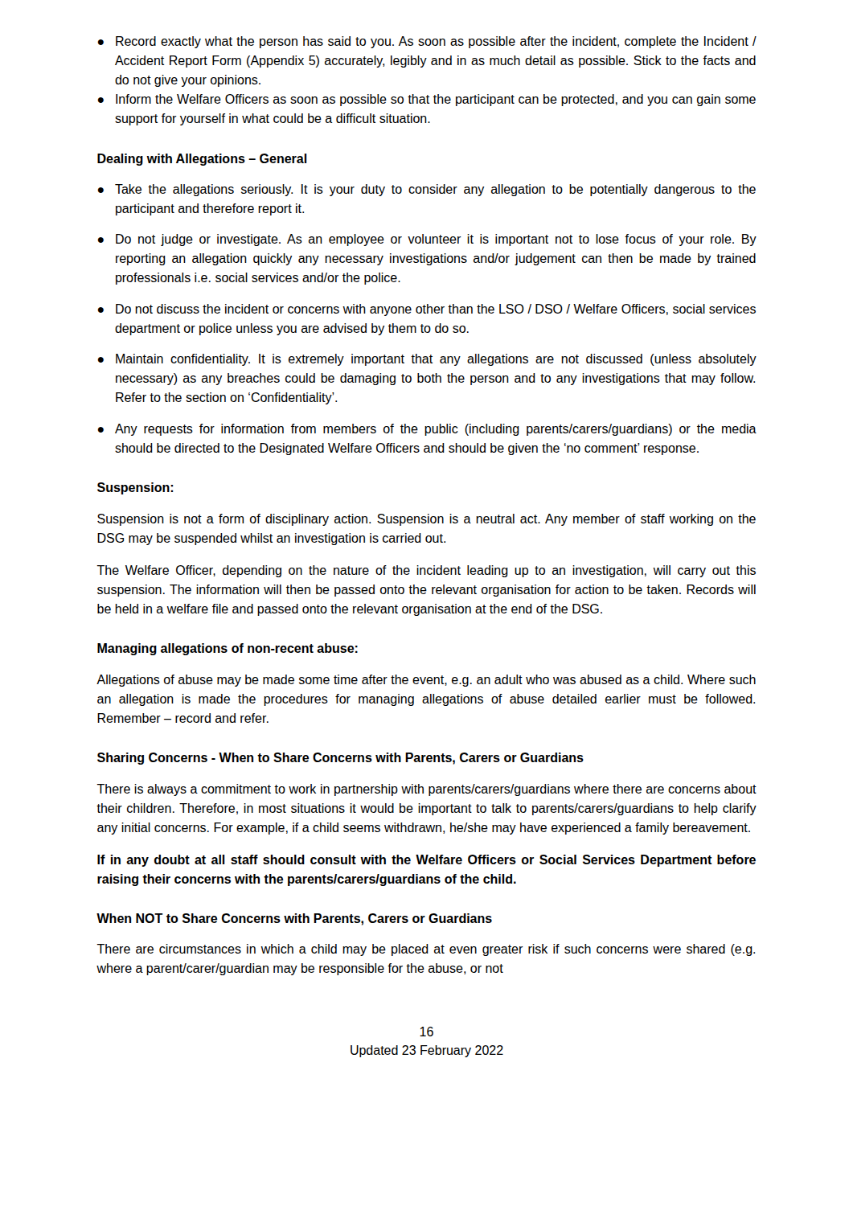Record exactly what the person has said to you. As soon as possible after the incident, complete the Incident / Accident Report Form (Appendix 5) accurately, legibly and in as much detail as possible. Stick to the facts and do not give your opinions.
Inform the Welfare Officers as soon as possible so that the participant can be protected, and you can gain some support for yourself in what could be a difficult situation.
Dealing with Allegations – General
Take the allegations seriously. It is your duty to consider any allegation to be potentially dangerous to the participant and therefore report it.
Do not judge or investigate. As an employee or volunteer it is important not to lose focus of your role. By reporting an allegation quickly any necessary investigations and/or judgement can then be made by trained professionals i.e. social services and/or the police.
Do not discuss the incident or concerns with anyone other than the LSO / DSO / Welfare Officers, social services department or police unless you are advised by them to do so.
Maintain confidentiality. It is extremely important that any allegations are not discussed (unless absolutely necessary) as any breaches could be damaging to both the person and to any investigations that may follow. Refer to the section on ‘Confidentiality’.
Any requests for information from members of the public (including parents/carers/guardians) or the media should be directed to the Designated Welfare Officers and should be given the ‘no comment’ response.
Suspension:
Suspension is not a form of disciplinary action. Suspension is a neutral act. Any member of staff working on the DSG may be suspended whilst an investigation is carried out.
The Welfare Officer, depending on the nature of the incident leading up to an investigation, will carry out this suspension. The information will then be passed onto the relevant organisation for action to be taken. Records will be held in a welfare file and passed onto the relevant organisation at the end of the DSG.
Managing allegations of non-recent abuse:
Allegations of abuse may be made some time after the event, e.g. an adult who was abused as a child. Where such an allegation is made the procedures for managing allegations of abuse detailed earlier must be followed. Remember – record and refer.
Sharing Concerns - When to Share Concerns with Parents, Carers or Guardians
There is always a commitment to work in partnership with parents/carers/guardians where there are concerns about their children. Therefore, in most situations it would be important to talk to parents/carers/guardians to help clarify any initial concerns. For example, if a child seems withdrawn, he/she may have experienced a family bereavement.
If in any doubt at all staff should consult with the Welfare Officers or Social Services Department before raising their concerns with the parents/carers/guardians of the child.
When NOT to Share Concerns with Parents, Carers or Guardians
There are circumstances in which a child may be placed at even greater risk if such concerns were shared (e.g. where a parent/carer/guardian may be responsible for the abuse, or not
16
Updated 23 February 2022